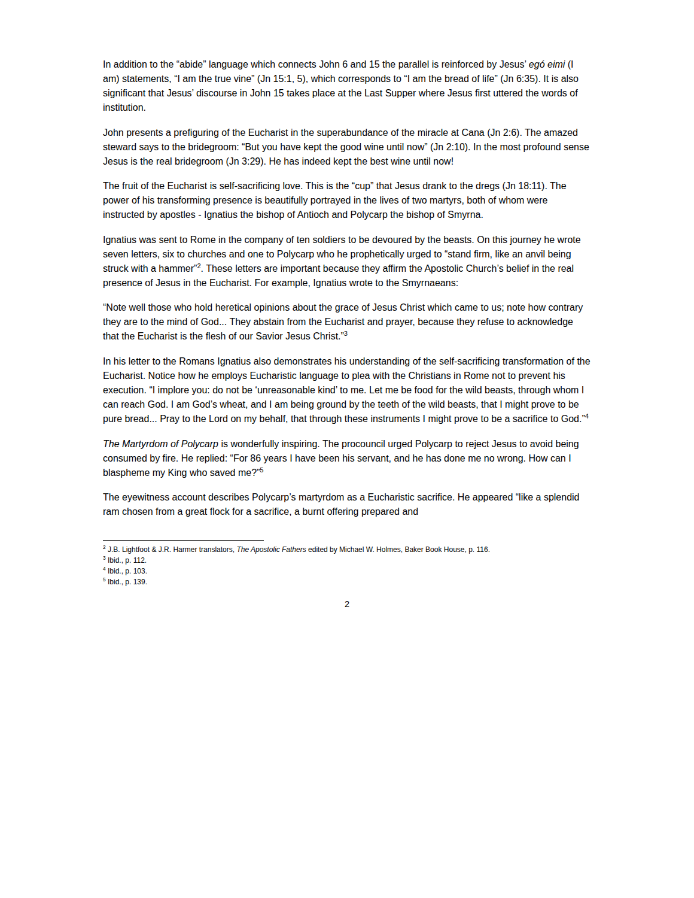In addition to the “abide” language which connects John 6 and 15 the parallel is reinforced by Jesus’ egó eimi (I am) statements, “I am the true vine” (Jn 15:1, 5), which corresponds to “I am the bread of life” (Jn 6:35). It is also significant that Jesus’ discourse in John 15 takes place at the Last Supper where Jesus first uttered the words of institution.
John presents a prefiguring of the Eucharist in the superabundance of the miracle at Cana (Jn 2:6). The amazed steward says to the bridegroom: “But you have kept the good wine until now” (Jn 2:10). In the most profound sense Jesus is the real bridegroom (Jn 3:29). He has indeed kept the best wine until now!
The fruit of the Eucharist is self-sacrificing love. This is the “cup” that Jesus drank to the dregs (Jn 18:11). The power of his transforming presence is beautifully portrayed in the lives of two martyrs, both of whom were instructed by apostles - Ignatius the bishop of Antioch and Polycarp the bishop of Smyrna.
Ignatius was sent to Rome in the company of ten soldiers to be devoured by the beasts. On this journey he wrote seven letters, six to churches and one to Polycarp who he prophetically urged to “stand firm, like an anvil being struck with a hammer”2. These letters are important because they affirm the Apostolic Church’s belief in the real presence of Jesus in the Eucharist. For example, Ignatius wrote to the Smyrnaeans:
“Note well those who hold heretical opinions about the grace of Jesus Christ which came to us; note how contrary they are to the mind of God... They abstain from the Eucharist and prayer, because they refuse to acknowledge that the Eucharist is the flesh of our Savior Jesus Christ.”3
In his letter to the Romans Ignatius also demonstrates his understanding of the self-sacrificing transformation of the Eucharist. Notice how he employs Eucharistic language to plea with the Christians in Rome not to prevent his execution. “I implore you: do not be ‘unreasonable kind’ to me. Let me be food for the wild beasts, through whom I can reach God. I am God’s wheat, and I am being ground by the teeth of the wild beasts, that I might prove to be pure bread... Pray to the Lord on my behalf, that through these instruments I might prove to be a sacrifice to God.”4
The Martyrdom of Polycarp is wonderfully inspiring. The procouncil urged Polycarp to reject Jesus to avoid being consumed by fire. He replied: “For 86 years I have been his servant, and he has done me no wrong. How can I blaspheme my King who saved me?”5
The eyewitness account describes Polycarp’s martyrdom as a Eucharistic sacrifice. He appeared “like a splendid ram chosen from a great flock for a sacrifice, a burnt offering prepared and
2 J.B. Lightfoot & J.R. Harmer translators, The Apostolic Fathers edited by Michael W. Holmes, Baker Book House, p. 116.
3 Ibid., p. 112.
4 Ibid., p. 103.
5 Ibid., p. 139.
2